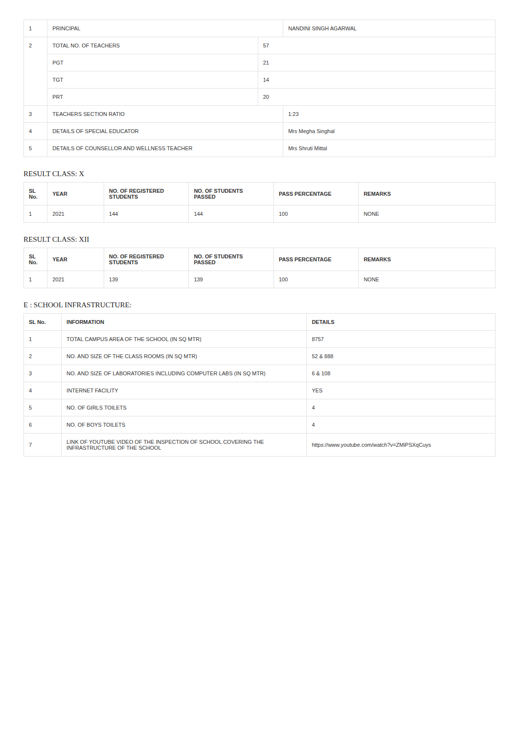| 1 | PRINCIPAL | NANDINI SINGH AGARWAL |
| 2 | / TOTAL NO. OF TEACHERS / 57 / / PGT / 21 / / TGT / 14 / / PRT / 20 / |
| 3 | TEACHERS SECTION RATIO | 1:23 |
| 4 | DETAILS OF SPECIAL EDUCATOR | Mrs Megha Singhal |
| 5 | DETAILS OF COUNSELLOR AND WELLNESS TEACHER | Mrs Shruti Mittal |
RESULT CLASS: X
| SL No. | YEAR | NO. OF REGISTERED STUDENTS | NO. OF STUDENTS PASSED | PASS PERCENTAGE | REMARKS |
| --- | --- | --- | --- | --- | --- |
| 1 | 2021 | 144 | 144 | 100 | NONE |
RESULT CLASS: XII
| SL No. | YEAR | NO. OF REGISTERED STUDENTS | NO. OF STUDENTS PASSED | PASS PERCENTAGE | REMARKS |
| --- | --- | --- | --- | --- | --- |
| 1 | 2021 | 139 | 139 | 100 | NONE |
E : SCHOOL INFRASTRUCTURE:
| SL No. | INFORMATION | DETAILS |
| --- | --- | --- |
| 1 | TOTAL CAMPUS AREA OF THE SCHOOL (IN SQ MTR) | 8757 |
| 2 | NO. AND SIZE OF THE CLASS ROOMS (IN SQ MTR) | 52 & 888 |
| 3 | NO. AND SIZE OF LABORATORIES INCLUDING COMPUTER LABS (IN SQ MTR) | 6 & 108 |
| 4 | INTERNET FACILITY | YES |
| 5 | NO. OF GIRLS TOILETS | 4 |
| 6 | NO. OF BOYS TOILETS | 4 |
| 7 | LINK OF YOUTUBE VIDEO OF THE INSPECTION OF SCHOOL COVERING THE INFRASTRUCTURE OF THE SCHOOL | https://www.youtube.com/watch?v=ZMiPSXqCuys |